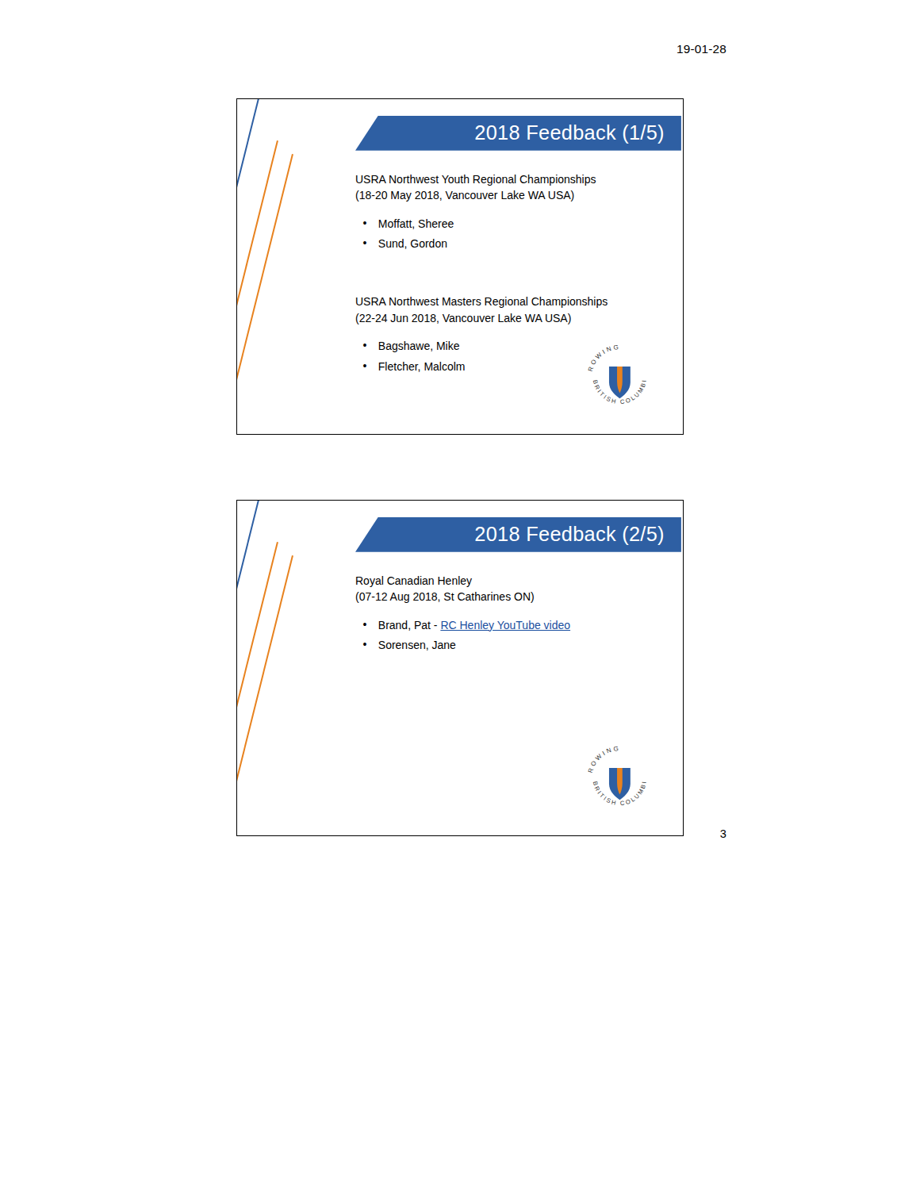19-01-28
2018 Feedback (1/5)
USRA Northwest Youth Regional Championships
(18-20 May 2018, Vancouver Lake WA USA)
Moffatt, Sheree
Sund, Gordon
USRA Northwest Masters Regional Championships
(22-24 Jun 2018, Vancouver Lake WA USA)
Bagshawe, Mike
Fletcher, Malcolm
ROWING BRITISH COLUMBIA
2018 Feedback (2/5)
Royal Canadian Henley
(07-12 Aug 2018, St Catharines ON)
Brand, Pat - RC Henley YouTube video
Sorensen, Jane
ROWING BRITISH COLUMBIA
3